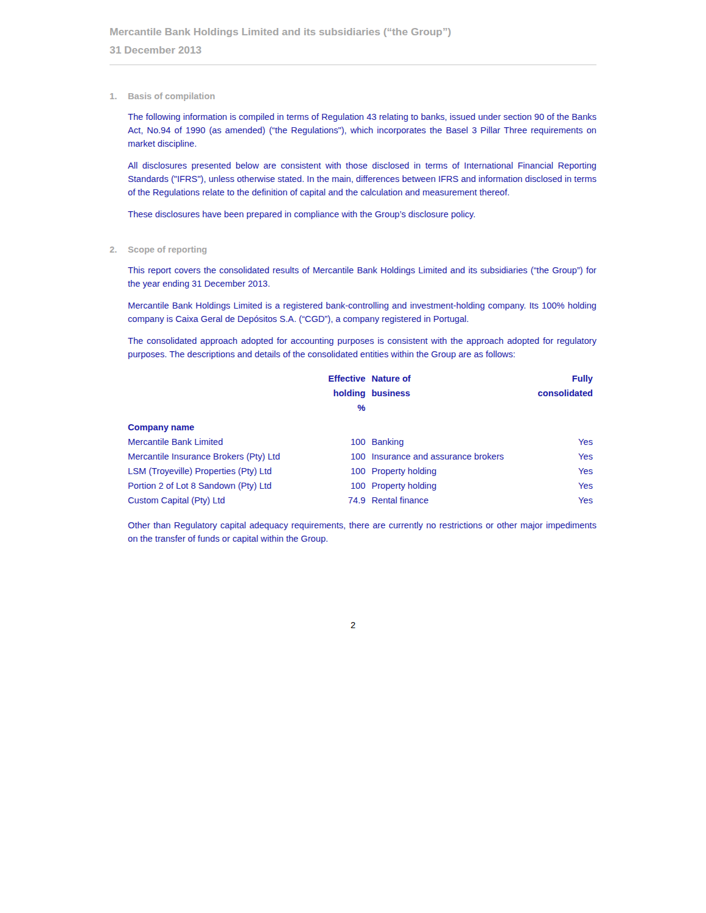Mercantile Bank Holdings Limited and its subsidiaries (“the Group”)
31 December 2013
Basis of compilation
The following information is compiled in terms of Regulation 43 relating to banks, issued under section 90 of the Banks Act, No.94 of 1990 (as amended) (“the Regulations"), which incorporates the Basel 3 Pillar Three requirements on market discipline.
All disclosures presented below are consistent with those disclosed in terms of International Financial Reporting Standards ("IFRS"), unless otherwise stated. In the main, differences between IFRS and information disclosed in terms of the Regulations relate to the definition of capital and the calculation and measurement thereof.
These disclosures have been prepared in compliance with the Group’s disclosure policy.
Scope of reporting
This report covers the consolidated results of Mercantile Bank Holdings Limited and its subsidiaries (“the Group”) for the year ending 31 December 2013.
Mercantile Bank Holdings Limited is a registered bank-controlling and investment-holding company. Its 100% holding company is Caixa Geral de Depósitos S.A. (“CGD”), a company registered in Portugal.
The consolidated approach adopted for accounting purposes is consistent with the approach adopted for regulatory purposes. The descriptions and details of the consolidated entities within the Group are as follows:
| | Effective | Nature of | Fully |
| --- | --- | --- | --- |
| | holding | business | consolidated |
| | % | | |
| Company name | | | |
| Mercantile Bank Limited | 100 | Banking | Yes |
| Mercantile Insurance Brokers (Pty) Ltd | 100 | Insurance and assurance brokers | Yes |
| LSM (Troyeville) Properties (Pty) Ltd | 100 | Property holding | Yes |
| Portion 2 of Lot 8 Sandown (Pty) Ltd | 100 | Property holding | Yes |
| Custom Capital (Pty) Ltd | 74.9 | Rental finance | Yes |
Other than Regulatory capital adequacy requirements, there are currently no restrictions or other major impediments on the transfer of funds or capital within the Group.
2